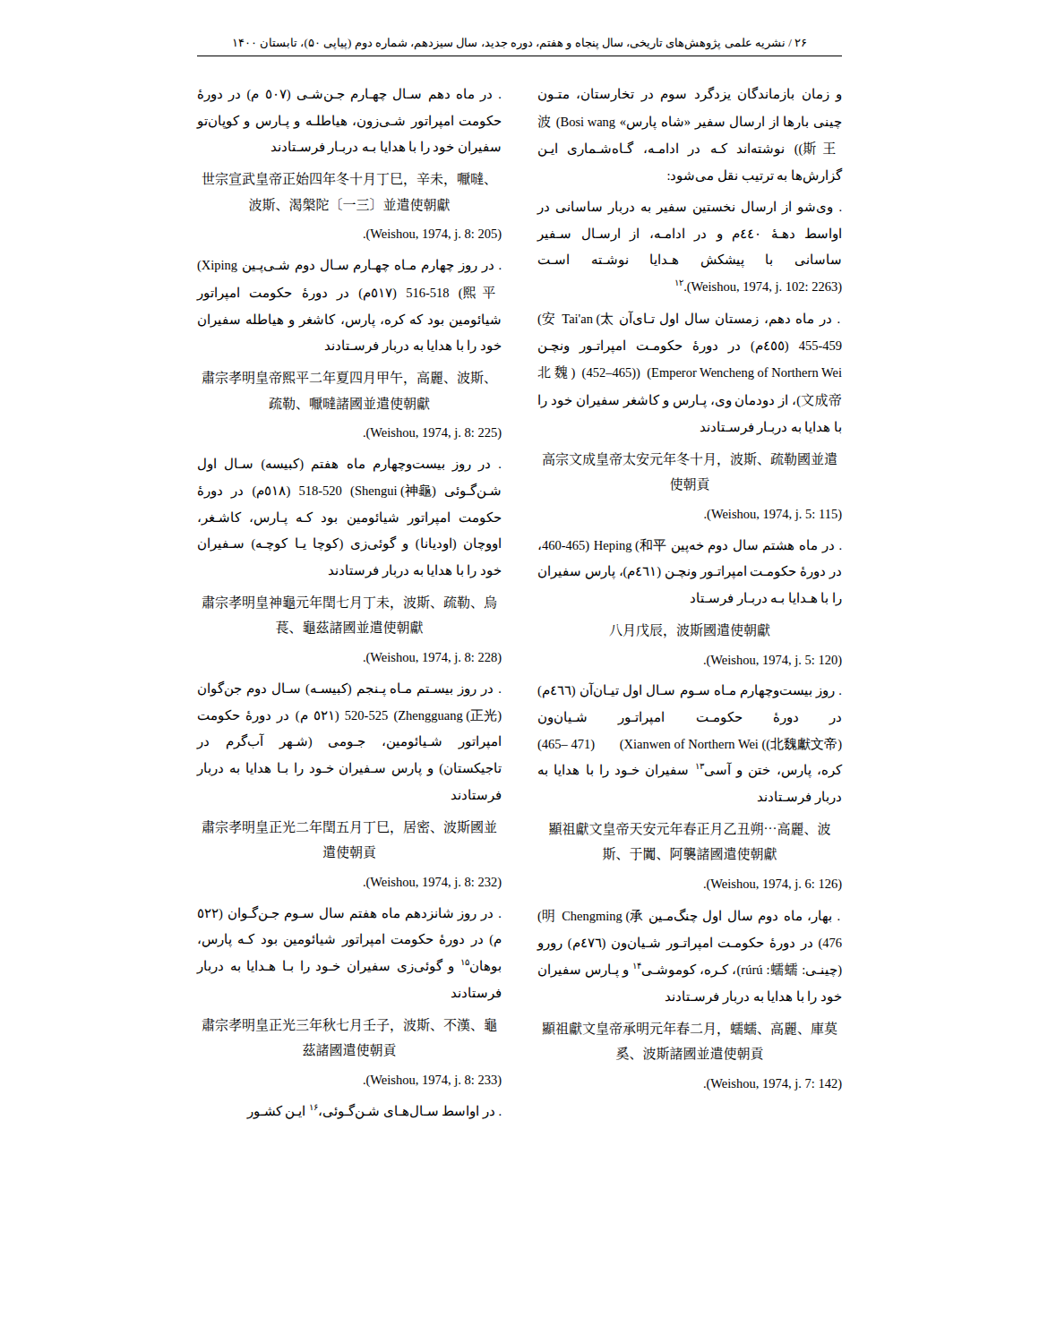۲۶ / نشریه علمی پژوهش‌های تاریخی، سال پنجاه و هفتم، دوره جدید، سال سیزدهم، شماره دوم (پیاپی ۵۰)، تابستان ۱۴۰۰
و زمان بازماندگان یزدگرد سوم در تخارستان، متـون چینی بارها از ارسال سفیر «شاه پارس» (Bosi wang 波斯王)) نوشته‌اند کـه در ادامـه، گـاه‌شـماری ایـن گزارش‌ها به ترتیب نقل می‌شود:
. وی‌شو از ارسال نخستین سفیر به دربار ساسانی در اواسط دهـهٔ ٤٤٠م و در ادامـه، از ارسـال سـفیر ساسانی با پیشکش هـدایا نوشـته اسـت (Weishou, 1974, j. 102: 2263).۱۲
. در ماه دهم، زمستان سال اول تـای‌آن Tai'an (太 安) 455-459 (٤٥٥م) در دورهٔ حکومـت امپراتـور ونچـن (Emperor Wencheng of Northern Wei (452–465)) (北魏文成帝)، از دودمان وی، پـارس و کاشغر سفیران خود را با هدایا به دربـار فرسـتادند
高宗文成皇帝太安元年冬十月，波斯、疏勒國並遣使朝貢
(Weishou, 1974, j. 5: 115).
. در ماه هشتم سال دوم خه‌پین Heping (和平 460-465)، در دورهٔ حکومـت امپراتـور ونچـن (٤٦١م)، پارس سفیران را با هـدایا بـه دربـار فرسـتاد
八月戊辰，波斯國遣使朝獻
(Weishou, 1974, j. 5: 120).
. روز بیست‌وچهارم مـاه سـوم سـال اول تیـان‌آن (٤٦٦م) در دورهٔ حکومـت امپراتـور شـیان‌ون (Xianwen of Northern Wei ((北魏獻文帝) (465– 471) کره، پارس، ختن و آسی۱۳ سفیران خـود را با هدایا به دربار فرسـتادند
顯祖獻文皇帝天安元年春正月乙丑朔…高麗、波斯、于闐、阿襲諸國遣使朝獻
(Weishou, 1974, j. 6: 126).
. بهار، ماه دوم سال اول چنگ‌مـین Chengming (承 明) (476 در دورهٔ حکومـت امپراتـور شـیان‌ون (٤٧٦م) رورو (چینـی: 蠕蠕: rúrú)، کـره، کوموشـی۱۴ و پـارس سفیران خود را با هدایا به دربار فرسـتادند
顯祖獻文皇帝承明元年春二月，蠕蠕、高麗、庫莫奚、波斯諸國並遣使朝貢
(Weishou, 1974, j. 7: 142).
. در ماه دهم سـال چهـارم جـن‌شـی (٥٠٧ م) در دورهٔ حکومت امپراتور شـی‌زون، هیاطلـه و پـارس و کوپان‌تو سفیران خود را با هدایا بـه دربـار فرسـتادند
世宗宣武皇帝正始四年冬十月丁巳，辛未，嚈噠、波斯、渴槃陀〔一三〕並遣使朝獻
(Weishou, 1974, j. 8: 205).
. در روز چهارم مـاه چهـارم سـال دوم شـی‌پـین (Xiping 熙平) 516-518 (٥١٧م) در دورهٔ حکومت امپراتور شیائومین بود که کره، پارس، کاشغر و هیاطله سفیران خود را با هدایا به دربار فرسـتادند
肅宗孝明皇帝熙平二年夏四月甲午，高麗、波斯、疏勒、嚈噠諸國並遣使朝獻
(Weishou, 1974, j. 8: 225).
. در روز بیست‌وچهارم ماه هفتم (کبیسه) سـال اول شـن‌گـوئی (Shengui (神龜) 518-520 (٥١٨م) در دورهٔ حکومت امپراتور شیائومین بود کـه پـارس، کاشـغر، اووچان (اودیانا) و گوئی‌زی (کوچا یـا کوچـه) سـفیران خود را با هدایا به دربار فرستادند
肅宗孝明皇神龜元年閏七月丁未，波斯、疏勒、烏萇、龜茲諸國並遣使朝獻
(Weishou, 1974, j. 8: 228).
. در روز بیسـتم مـاه پـنجم (کبیسـه) سـال دوم جن‌گوان (Zhengguang (正光) 520-525 (٥٢١ م) در دورهٔ حکومت امپراتور شـیائومین، جـومی (شـهر آب‌گرم در تاجیکستان) و پارس سـفیران خـود را بـا هدایا به دربار فرستادند
肅宗孝明皇正光二年閏五月丁巳，居密、波斯國並遣使朝貢
(Weishou, 1974, j. 8: 232).
. در روز شانزدهم ماه هفتم سال سـوم جـن‌گـوان (٥٢٢ م) در دورهٔ حکومت امپراتور شیائومین بود کـه پارس، بوهان۱۵ و گوئی‌زی سفیران خـود را بـا هـدایا به دربار فرستادند
肅宗孝明皇正光三年秋七月壬子，波斯、不漢、龜茲諸國遣使朝貢
(Weishou, 1974, j. 8: 233).
. در اواسط سـال‌هـای شـن‌گـوئی،۱۶ ایـن کشـور